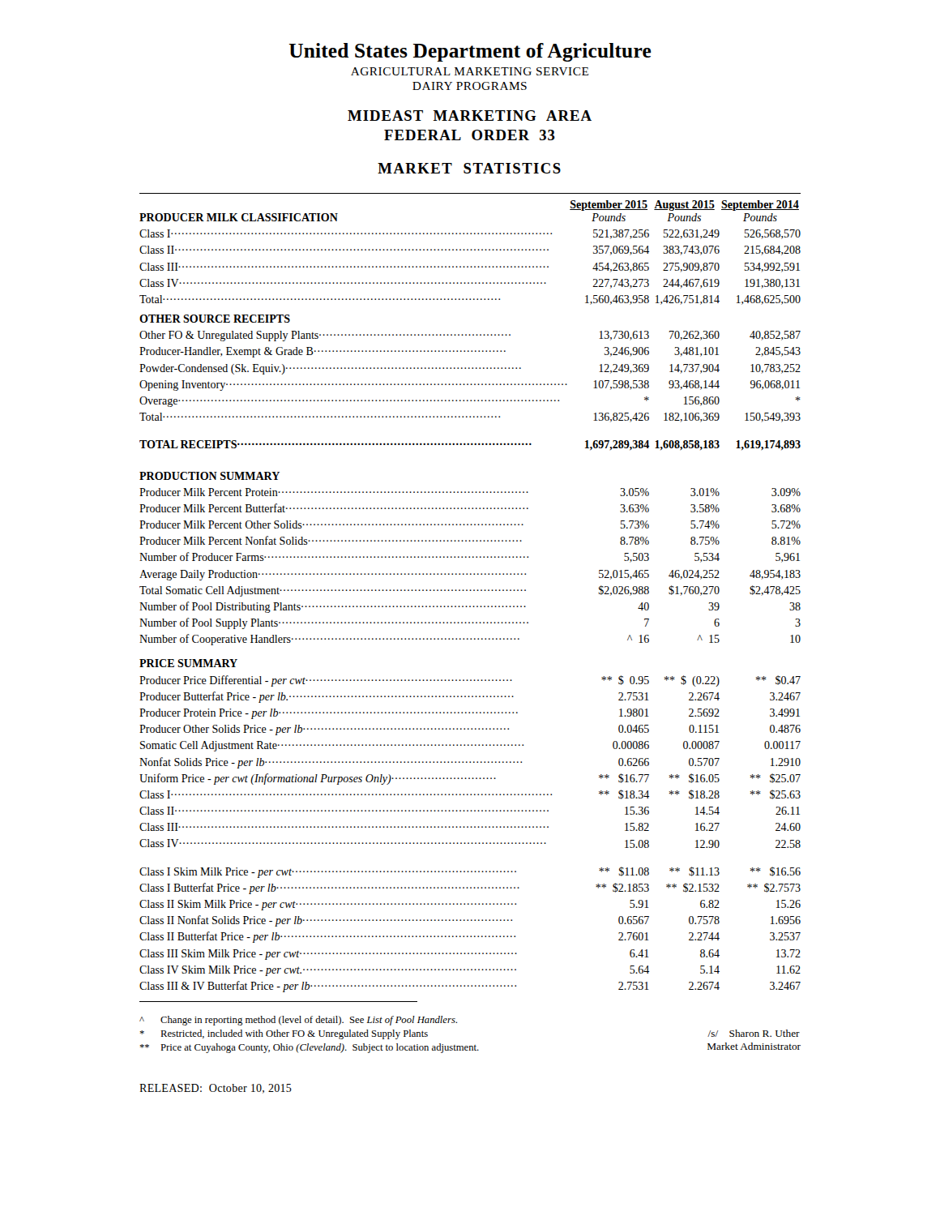United States Department of Agriculture
AGRICULTURAL MARKETING SERVICE
DAIRY PROGRAMS
MIDEAST MARKETING AREA
FEDERAL ORDER 33
MARKET STATISTICS
| | September 2015 | August 2015 | September 2014 |
| --- | --- | --- | --- |
| PRODUCER MILK CLASSIFICATION | Pounds | Pounds | Pounds |
| Class I ......................................................................................................... | 521,387,256 | 522,631,249 | 526,568,570 |
| Class II ....................................................................................................... | 357,069,564 | 383,743,076 | 215,684,208 |
| Class III ...................................................................................................... | 454,263,865 | 275,909,870 | 534,992,591 |
| Class IV ..................................................................................................... | 227,743,273 | 244,467,619 | 191,380,131 |
| Total ............................................................................................. | 1,560,463,958 | 1,426,751,814 | 1,468,625,500 |
| OTHER SOURCE RECEIPTS | | | |
| Other FO & Unregulated Supply Plants ..................................................... | 13,730,613 | 70,262,360 | 40,852,587 |
| Producer-Handler, Exempt & Grade B ..................................................... | 3,246,906 | 3,481,101 | 2,845,543 |
| Powder-Condensed (Sk. Equiv.) ................................................................. | 12,249,369 | 14,737,904 | 10,783,252 |
| Opening Inventory .............................................................................................. | 107,598,538 | 93,468,144 | 96,068,011 |
| Overage ......................................................................................................... | * | 156,860 | * |
| Total ............................................................................................. | 136,825,426 | 182,106,369 | 150,549,393 |
| TOTAL RECEIPTS ................................................................................. | 1,697,289,384 | 1,608,858,183 | 1,619,174,893 |
| PRODUCTION SUMMARY | | | |
| Producer Milk Percent Protein ..................................................................... | 3.05% | 3.01% | 3.09% |
| Producer Milk Percent Butterfat ................................................................... | 3.63% | 3.58% | 3.68% |
| Producer Milk Percent Other Solids ............................................................. | 5.73% | 5.74% | 5.72% |
| Producer Milk Percent Nonfat Solids ........................................................... | 8.78% | 8.75% | 8.81% |
| Number of Producer Farms ......................................................................... | 5,503 | 5,534 | 5,961 |
| Average Daily Production .......................................................................... | 52,015,465 | 46,024,252 | 48,954,183 |
| Total Somatic Cell Adjustment .................................................................... | $2,026,988 | $1,760,270 | $2,478,425 |
| Number of Pool Distributing Plants .............................................................. | 40 | 39 | 38 |
| Number of Pool Supply Plants ..................................................................... | 7 | 6 | 3 |
| Number of Cooperative Handlers ............................................................... | ^ 16 | ^ 15 | 10 |
| PRICE SUMMARY | | | |
| Producer Price Differential - per cwt ......................................................... | ** $ 0.95 | ** $ (0.22) | ** $0.47 |
| Producer Butterfat Price - per lb. .............................................................. | 2.7531 | 2.2674 | 3.2467 |
| Producer Protein Price - per lb .................................................................. | 1.9801 | 2.5692 | 3.4991 |
| Producer Other Solids Price - per lb ......................................................... | 0.0465 | 0.1151 | 0.4876 |
| Somatic Cell Adjustment Rate .................................................................... | 0.00086 | 0.00087 | 0.00117 |
| Nonfat Solids Price - per lb ....................................................................... | 0.6266 | 0.5707 | 1.2910 |
| Uniform Price - per cwt (Informational Purposes Only) ............................. | ** $16.77 | ** $16.05 | ** $25.07 |
| Class I ......................................................................................................... | ** $18.34 | ** $18.28 | ** $25.63 |
| Class II ....................................................................................................... | 15.36 | 14.54 | 26.11 |
| Class III ...................................................................................................... | 15.82 | 16.27 | 24.60 |
| Class IV ..................................................................................................... | 15.08 | 12.90 | 22.58 |
| Class I Skim Milk Price - per cwt .............................................................. | ** $11.08 | ** $11.13 | ** $16.56 |
| Class I Butterfat Price - per lb ................................................................... | ** $2.1853 | ** $2.1532 | ** $2.7573 |
| Class II Skim Milk Price - per cwt ............................................................. | 5.91 | 6.82 | 15.26 |
| Class II Nonfat Solids Price - per lb .......................................................... | 0.6567 | 0.7578 | 1.6956 |
| Class II Butterfat Price - per lb ................................................................. | 2.7601 | 2.2744 | 3.2537 |
| Class III Skim Milk Price - per cwt ............................................................ | 6.41 | 8.64 | 13.72 |
| Class IV Skim Milk Price - per cwt. ........................................................... | 5.64 | 5.14 | 11.62 |
| Class III & IV Butterfat Price - per lb ......................................................... | 2.7531 | 2.2674 | 3.2467 |
^ Change in reporting method (level of detail). See List of Pool Handlers.
* Restricted, included with Other FO & Unregulated Supply Plants
** Price at Cuyahoga County, Ohio (Cleveland). Subject to location adjustment.
/s/ Sharon R. Uther
Market Administrator
RELEASED: October 10, 2015